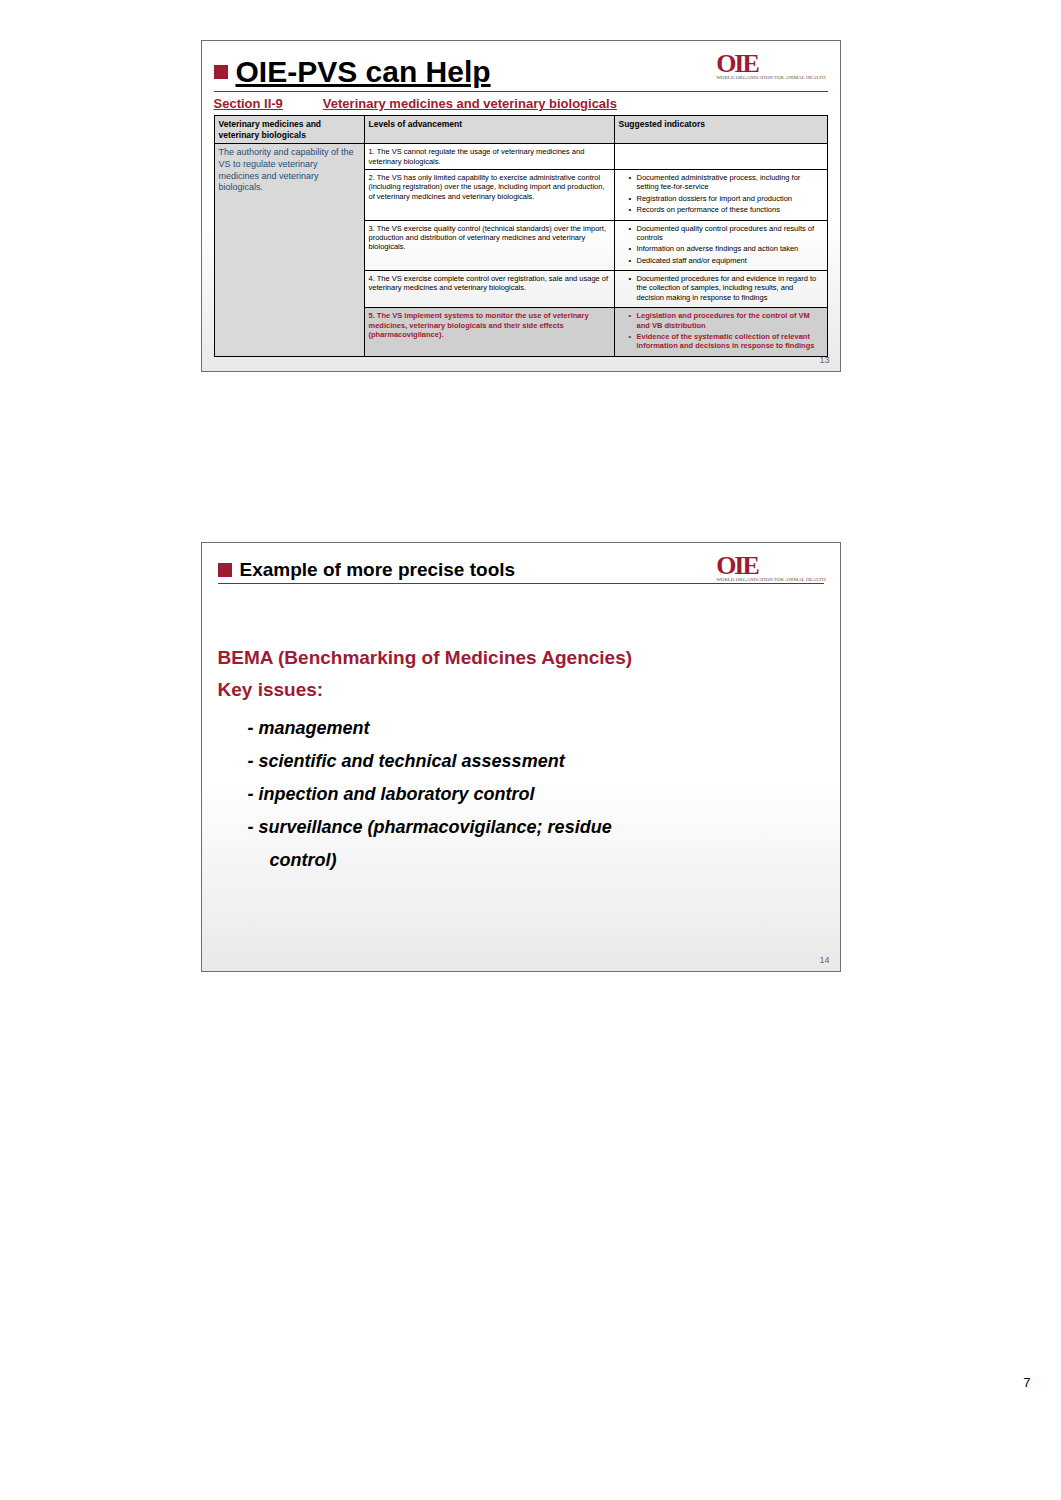OIEWORLD ORGANISATION FOR ANIMAL HEALTH
OIE-PVS can Help
Section II-9 Veterinary medicines and veterinary biologicals
| Veterinary medicines and veterinary biologicals | Levels of advancement | Suggested indicators |
| --- | --- | --- |
| The authority and capability of the VS to regulate veterinary medicines and veterinary biologicals. | 1. The VS cannot regulate the usage of veterinary medicines and veterinary biologicals. | |
| 2. The VS has only limited capability to exercise administrative control (including registration) over the usage, including import and production, of veterinary medicines and veterinary biologicals. | Documented administrative process, including for setting fee-for-service Registration dossiers for import and production Records on performance of these functions |
| 3. The VS exercise quality control (technical standards) over the import, production and distribution of veterinary medicines and veterinary biologicals. | Documented quality control procedures and results of controls Information on adverse findings and action taken Dedicated staff and/or equipment |
| 4. The VS exercise complete control over registration, sale and usage of veterinary medicines and veterinary biologicals. | Documented procedures for and evidence in regard to the collection of samples, including results, and decision making in response to findings |
| 5. The VS implement systems to monitor the use of veterinary medicines, veterinary biologicals and their side effects (pharmacovigilance). | Legislation and procedures for the control of VM and VB distribution Evidence of the systematic collection of relevant information and decisions in response to findings |
13
OIEWORLD ORGANISATION FOR ANIMAL HEALTH
Example of more precise tools
BEMA (Benchmarking of Medicines Agencies)
Key issues:
management
scientific and technical assessment
inpection and laboratory control
surveillance (pharmacovigilance; residue
control)
14
7